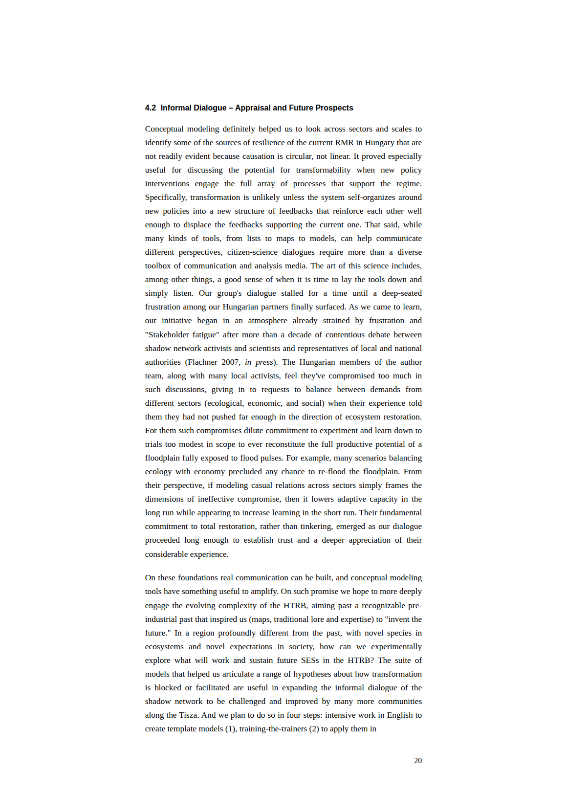4.2 Informal Dialogue – Appraisal and Future Prospects
Conceptual modeling definitely helped us to look across sectors and scales to identify some of the sources of resilience of the current RMR in Hungary that are not readily evident because causation is circular, not linear. It proved especially useful for discussing the potential for transformability when new policy interventions engage the full array of processes that support the regime. Specifically, transformation is unlikely unless the system self-organizes around new policies into a new structure of feedbacks that reinforce each other well enough to displace the feedbacks supporting the current one. That said, while many kinds of tools, from lists to maps to models, can help communicate different perspectives, citizen-science dialogues require more than a diverse toolbox of communication and analysis media. The art of this science includes, among other things, a good sense of when it is time to lay the tools down and simply listen. Our group's dialogue stalled for a time until a deep-seated frustration among our Hungarian partners finally surfaced. As we came to learn, our initiative began in an atmosphere already strained by frustration and "Stakeholder fatigue" after more than a decade of contentious debate between shadow network activists and scientists and representatives of local and national authorities (Flachner 2007, in press). The Hungarian members of the author team, along with many local activists, feel they've compromised too much in such discussions, giving in to requests to balance between demands from different sectors (ecological, economic, and social) when their experience told them they had not pushed far enough in the direction of ecosystem restoration. For them such compromises dilute commitment to experiment and learn down to trials too modest in scope to ever reconstitute the full productive potential of a floodplain fully exposed to flood pulses. For example, many scenarios balancing ecology with economy precluded any chance to re-flood the floodplain. From their perspective, if modeling casual relations across sectors simply frames the dimensions of ineffective compromise, then it lowers adaptive capacity in the long run while appearing to increase learning in the short run. Their fundamental commitment to total restoration, rather than tinkering, emerged as our dialogue proceeded long enough to establish trust and a deeper appreciation of their considerable experience.
On these foundations real communication can be built, and conceptual modeling tools have something useful to amplify. On such promise we hope to more deeply engage the evolving complexity of the HTRB, aiming past a recognizable pre-industrial past that inspired us (maps, traditional lore and expertise) to "invent the future." In a region profoundly different from the past, with novel species in ecosystems and novel expectations in society, how can we experimentally explore what will work and sustain future SESs in the HTRB? The suite of models that helped us articulate a range of hypotheses about how transformation is blocked or facilitated are useful in expanding the informal dialogue of the shadow network to be challenged and improved by many more communities along the Tisza. And we plan to do so in four steps: intensive work in English to create template models (1), training-the-trainers (2) to apply them in
20